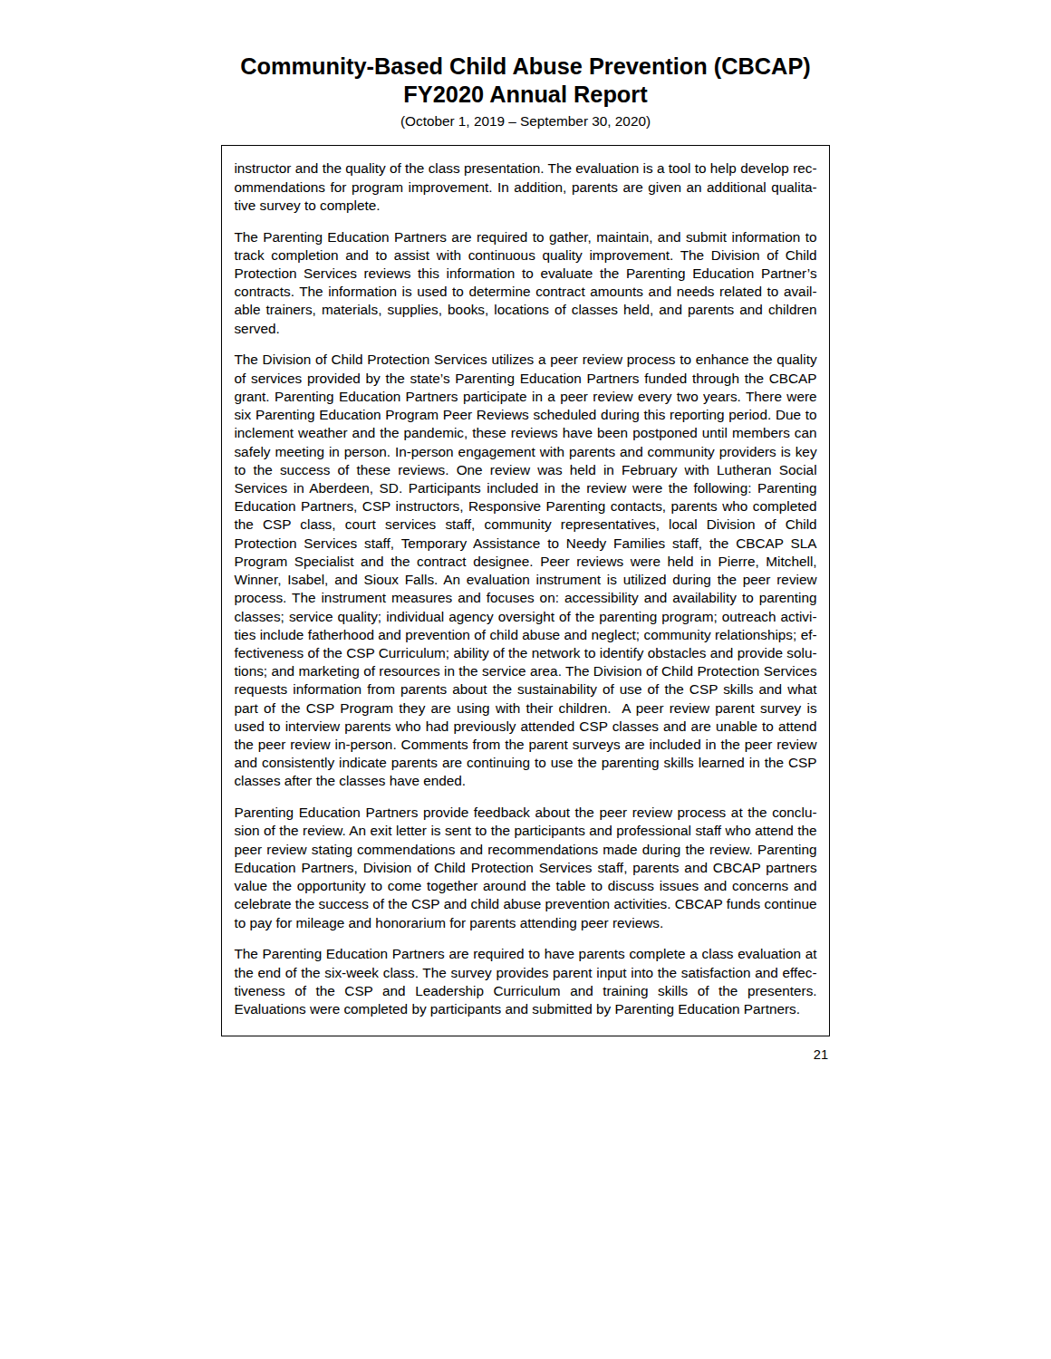Community-Based Child Abuse Prevention (CBCAP)
FY2020 Annual Report
(October 1, 2019 – September 30, 2020)
instructor and the quality of the class presentation. The evaluation is a tool to help develop recommendations for program improvement. In addition, parents are given an additional qualitative survey to complete.
The Parenting Education Partners are required to gather, maintain, and submit information to track completion and to assist with continuous quality improvement. The Division of Child Protection Services reviews this information to evaluate the Parenting Education Partner’s contracts. The information is used to determine contract amounts and needs related to available trainers, materials, supplies, books, locations of classes held, and parents and children served.
The Division of Child Protection Services utilizes a peer review process to enhance the quality of services provided by the state’s Parenting Education Partners funded through the CBCAP grant. Parenting Education Partners participate in a peer review every two years. There were six Parenting Education Program Peer Reviews scheduled during this reporting period. Due to inclement weather and the pandemic, these reviews have been postponed until members can safely meeting in person. In-person engagement with parents and community providers is key to the success of these reviews. One review was held in February with Lutheran Social Services in Aberdeen, SD. Participants included in the review were the following: Parenting Education Partners, CSP instructors, Responsive Parenting contacts, parents who completed the CSP class, court services staff, community representatives, local Division of Child Protection Services staff, Temporary Assistance to Needy Families staff, the CBCAP SLA Program Specialist and the contract designee. Peer reviews were held in Pierre, Mitchell, Winner, Isabel, and Sioux Falls. An evaluation instrument is utilized during the peer review process. The instrument measures and focuses on: accessibility and availability to parenting classes; service quality; individual agency oversight of the parenting program; outreach activities include fatherhood and prevention of child abuse and neglect; community relationships; effectiveness of the CSP Curriculum; ability of the network to identify obstacles and provide solutions; and marketing of resources in the service area. The Division of Child Protection Services requests information from parents about the sustainability of use of the CSP skills and what part of the CSP Program they are using with their children. A peer review parent survey is used to interview parents who had previously attended CSP classes and are unable to attend the peer review in-person. Comments from the parent surveys are included in the peer review and consistently indicate parents are continuing to use the parenting skills learned in the CSP classes after the classes have ended.
Parenting Education Partners provide feedback about the peer review process at the conclusion of the review. An exit letter is sent to the participants and professional staff who attend the peer review stating commendations and recommendations made during the review. Parenting Education Partners, Division of Child Protection Services staff, parents and CBCAP partners value the opportunity to come together around the table to discuss issues and concerns and celebrate the success of the CSP and child abuse prevention activities. CBCAP funds continue to pay for mileage and honorarium for parents attending peer reviews.
The Parenting Education Partners are required to have parents complete a class evaluation at the end of the six-week class. The survey provides parent input into the satisfaction and effectiveness of the CSP and Leadership Curriculum and training skills of the presenters. Evaluations were completed by participants and submitted by Parenting Education Partners.
21